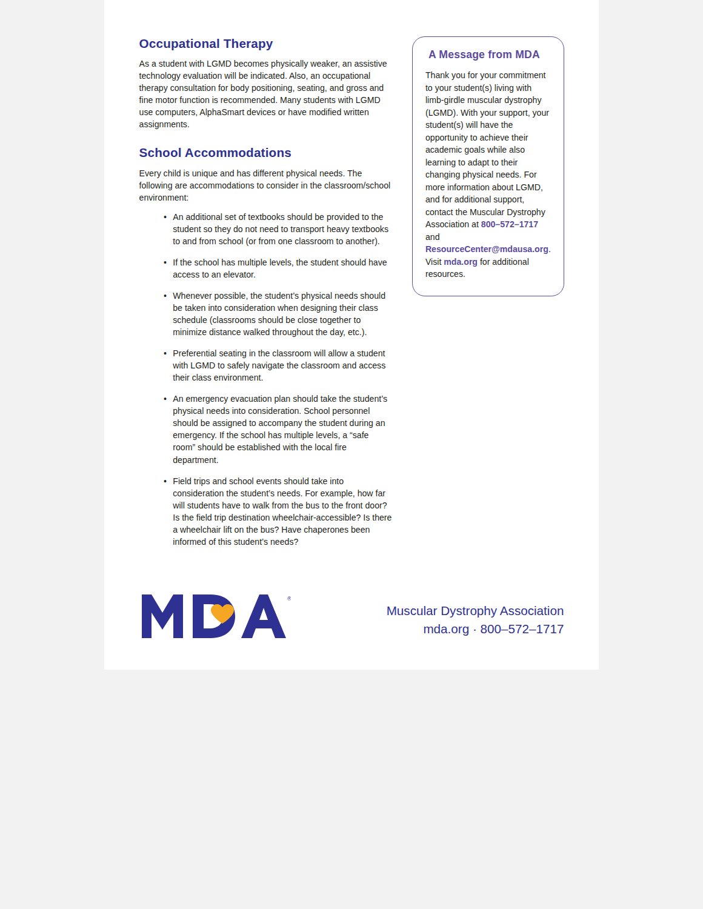Occupational Therapy
As a student with LGMD becomes physically weaker, an assistive technology evaluation will be indicated. Also, an occupational therapy consultation for body positioning, seating, and gross and fine motor function is recommended. Many students with LGMD use computers, AlphaSmart devices or have modified written assignments.
School Accommodations
Every child is unique and has different physical needs. The following are accommodations to consider in the classroom/school environment:
An additional set of textbooks should be provided to the student so they do not need to transport heavy textbooks to and from school (or from one classroom to another).
If the school has multiple levels, the student should have access to an elevator.
Whenever possible, the student’s physical needs should be taken into consideration when designing their class schedule (classrooms should be close together to minimize distance walked throughout the day, etc.).
Preferential seating in the classroom will allow a student with LGMD to safely navigate the classroom and access their class environment.
An emergency evacuation plan should take the student’s physical needs into consideration. School personnel should be assigned to accompany the student during an emergency. If the school has multiple levels, a “safe room” should be established with the local fire department.
Field trips and school events should take into consideration the student’s needs. For example, how far will students have to walk from the bus to the front door? Is the field trip destination wheelchair-accessible? Is there a wheelchair lift on the bus? Have chaperones been informed of this student’s needs?
A Message from MDA
Thank you for your commitment to your student(s) living with limb-girdle muscular dystrophy (LGMD). With your support, your student(s) will have the opportunity to achieve their academic goals while also learning to adapt to their changing physical needs. For more information about LGMD, and for additional support, contact the Muscular Dystrophy Association at 800–572–1717 and ResourceCenter@mdausa.org. Visit mda.org for additional resources.
®
Muscular Dystrophy Association
mda.org · 800–572–1717